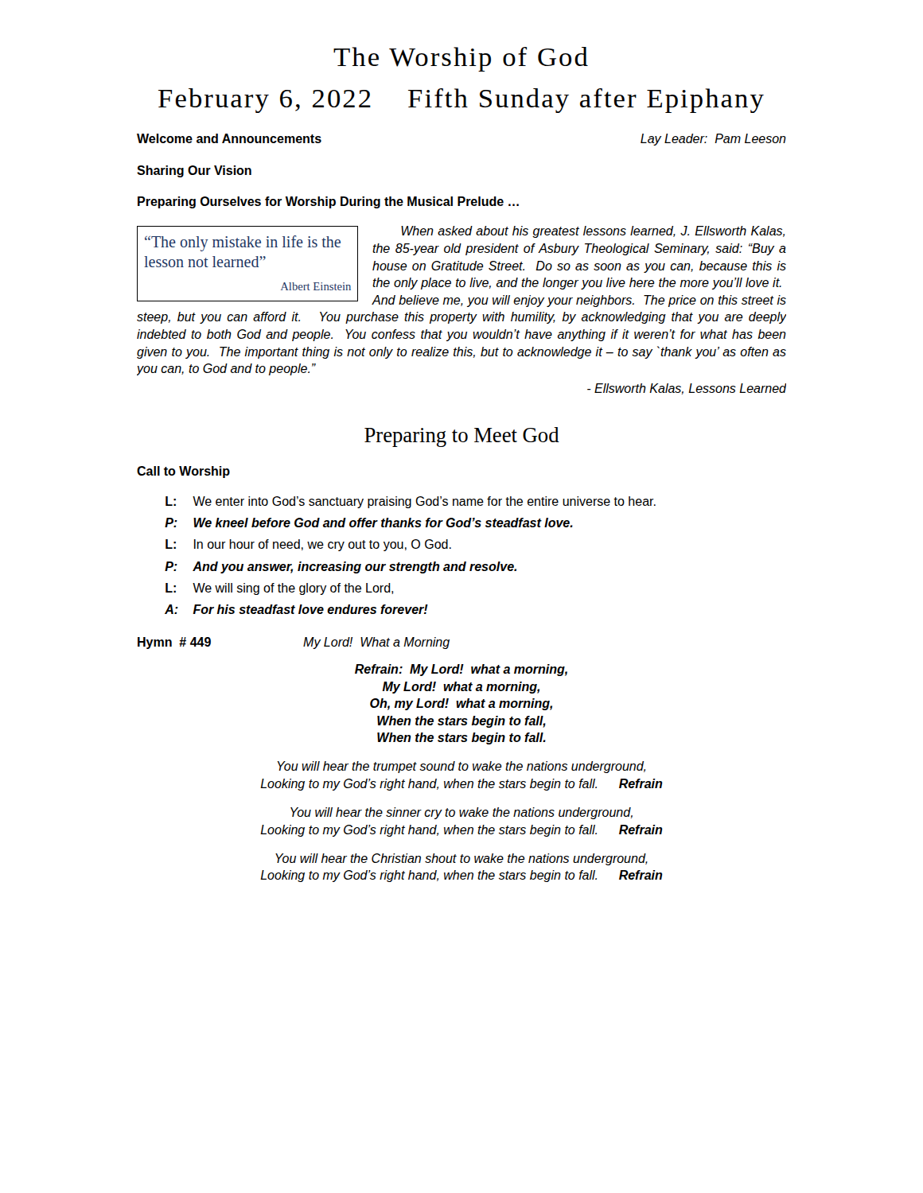The Worship of God February 6, 2022 Fifth Sunday after Epiphany
Welcome and Announcements Lay Leader: Pam Leeson
Sharing Our Vision
Preparing Ourselves for Worship During the Musical Prelude …
“The only mistake in life is the lesson not learned”
Albert Einstein
When asked about his greatest lessons learned, J. Ellsworth Kalas, the 85-year old president of Asbury Theological Seminary, said: “Buy a house on Gratitude Street. Do so as soon as you can, because this is the only place to live, and the longer you live here the more you’ll love it. And believe me, you will enjoy your neighbors. The price on this street is steep, but you can afford it. You purchase this property with humility, by acknowledging that you are deeply indebted to both God and people. You confess that you wouldn’t have anything if it weren’t for what has been given to you. The important thing is not only to realize this, but to acknowledge it – to say `thank you’ as often as you can, to God and to people.”
- Ellsworth Kalas, Lessons Learned
Preparing to Meet God
Call to Worship
L: We enter into God’s sanctuary praising God’s name for the entire universe to hear.
P: We kneel before God and offer thanks for God’s steadfast love.
L: In our hour of need, we cry out to you, O God.
P: And you answer, increasing our strength and resolve.
L: We will sing of the glory of the Lord,
A: For his steadfast love endures forever!
Hymn # 449 My Lord! What a Morning
Refrain: My Lord! what a morning,
My Lord! what a morning,
Oh, my Lord! what a morning,
When the stars begin to fall,
When the stars begin to fall.
You will hear the trumpet sound to wake the nations underground,
Looking to my God’s right hand, when the stars begin to fall.Refrain
You will hear the sinner cry to wake the nations underground,
Looking to my God’s right hand, when the stars begin to fall.Refrain
You will hear the Christian shout to wake the nations underground,
Looking to my God’s right hand, when the stars begin to fall.Refrain